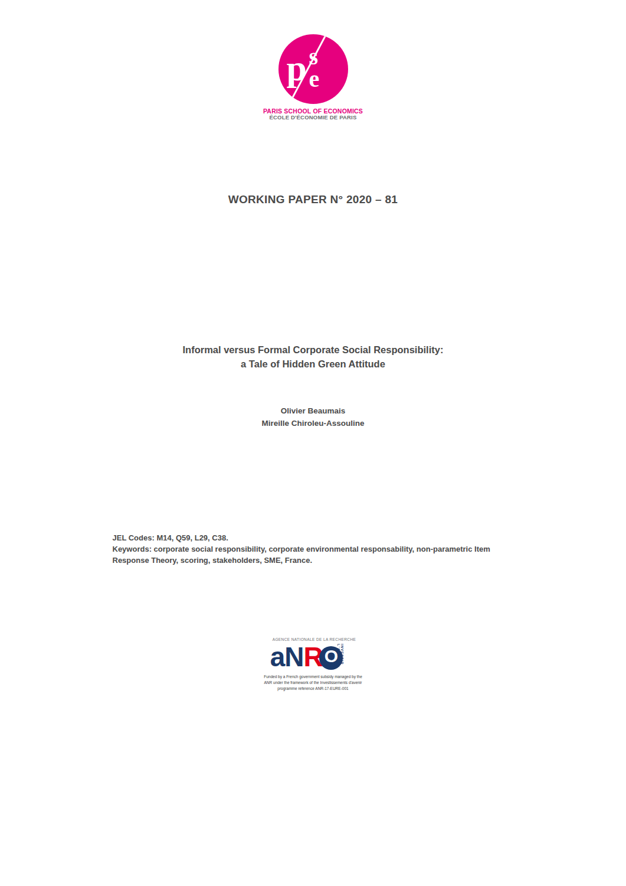p s e
PARIS SCHOOL OF ECONOMICS
ÉCOLE D'ÉCONOMIE DE PARIS
WORKING PAPER N° 2020 – 81
Informal versus Formal Corporate Social Responsibility:
a Tale of Hidden Green Attitude
Olivier Beaumais
Mireille Chiroleu-Assouline
JEL Codes: M14, Q59, L29, C38.
Keywords: corporate social responsibility, corporate environmental responsability, non-parametric Item Response Theory, scoring, stakeholders, SME, France.
AGENCE NATIONALE DE LA RECHERCHE
aNRO INVESTIR L'AVENIR
Funded by a French government subsidy managed by the
ANR under the framework of the Investissements d'avenir
programme reference ANR-17-EURE-001